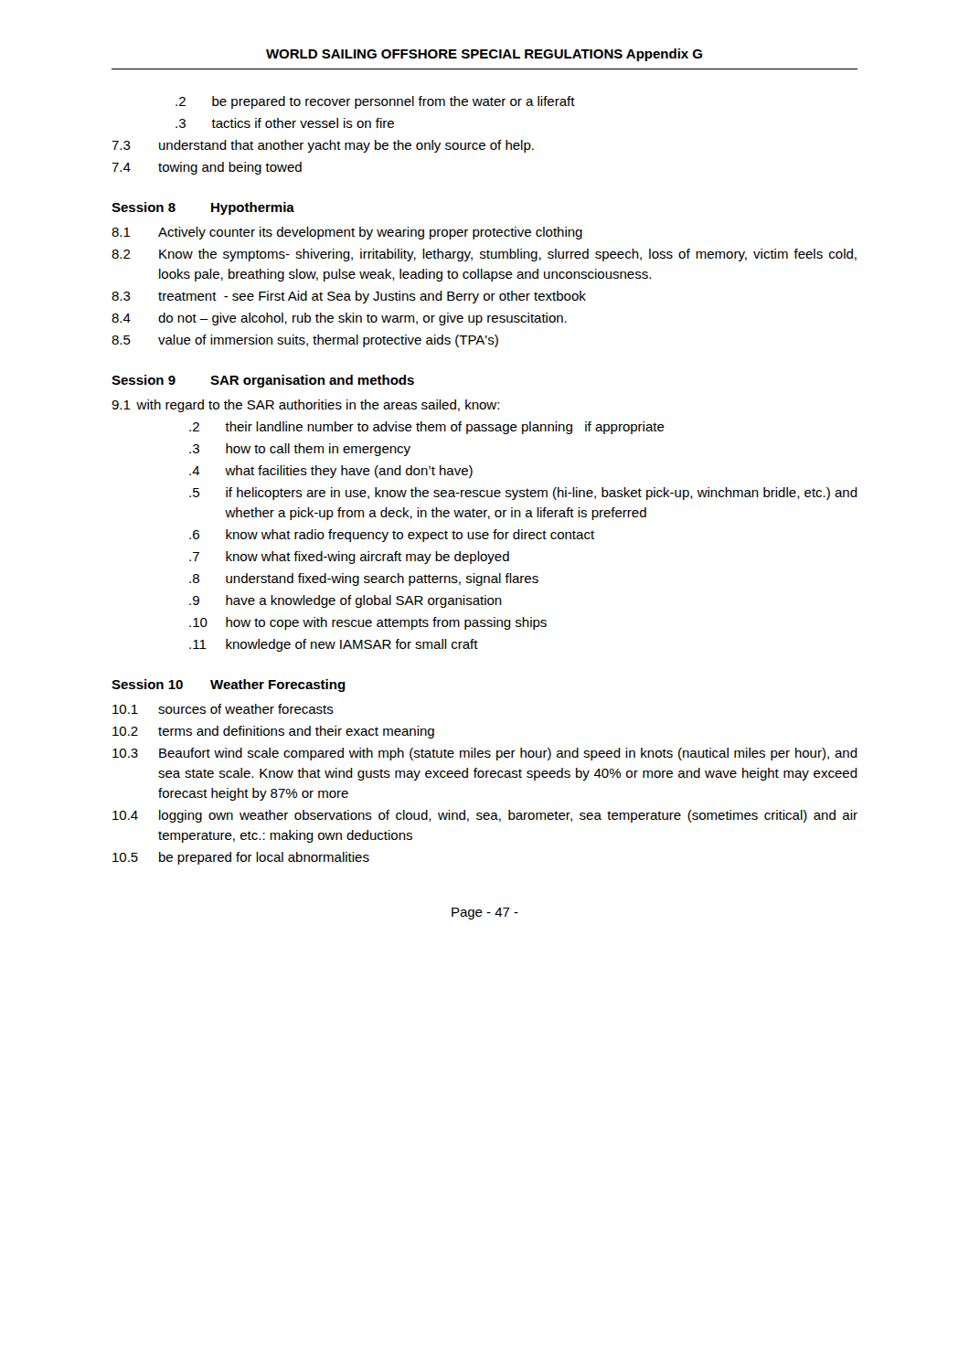WORLD SAILING OFFSHORE SPECIAL REGULATIONS Appendix G
.2 be prepared to recover personnel from the water or a liferaft
.3 tactics if other vessel is on fire
7.3 understand that another yacht may be the only source of help.
7.4 towing and being towed
Session 8 Hypothermia
8.1 Actively counter its development by wearing proper protective clothing
8.2 Know the symptoms- shivering, irritability, lethargy, stumbling, slurred speech, loss of memory, victim feels cold, looks pale, breathing slow, pulse weak, leading to collapse and unconsciousness.
8.3 treatment - see First Aid at Sea by Justins and Berry or other textbook
8.4 do not – give alcohol, rub the skin to warm, or give up resuscitation.
8.5 value of immersion suits, thermal protective aids (TPA's)
Session 9 SAR organisation and methods
9.1 with regard to the SAR authorities in the areas sailed, know:
.2 their landline number to advise them of passage planning if appropriate
.3 how to call them in emergency
.4 what facilities they have (and don’t have)
.5 if helicopters are in use, know the sea-rescue system (hi-line, basket pick-up, winchman bridle, etc.) and whether a pick-up from a deck, in the water, or in a liferaft is preferred
.6 know what radio frequency to expect to use for direct contact
.7 know what fixed-wing aircraft may be deployed
.8 understand fixed-wing search patterns, signal flares
.9 have a knowledge of global SAR organisation
.10 how to cope with rescue attempts from passing ships
.11 knowledge of new IAMSAR for small craft
Session 10 Weather Forecasting
10.1 sources of weather forecasts
10.2 terms and definitions and their exact meaning
10.3 Beaufort wind scale compared with mph (statute miles per hour) and speed in knots (nautical miles per hour), and sea state scale. Know that wind gusts may exceed forecast speeds by 40% or more and wave height may exceed forecast height by 87% or more
10.4 logging own weather observations of cloud, wind, sea, barometer, sea temperature (sometimes critical) and air temperature, etc.: making own deductions
10.5 be prepared for local abnormalities
Page - 47 -